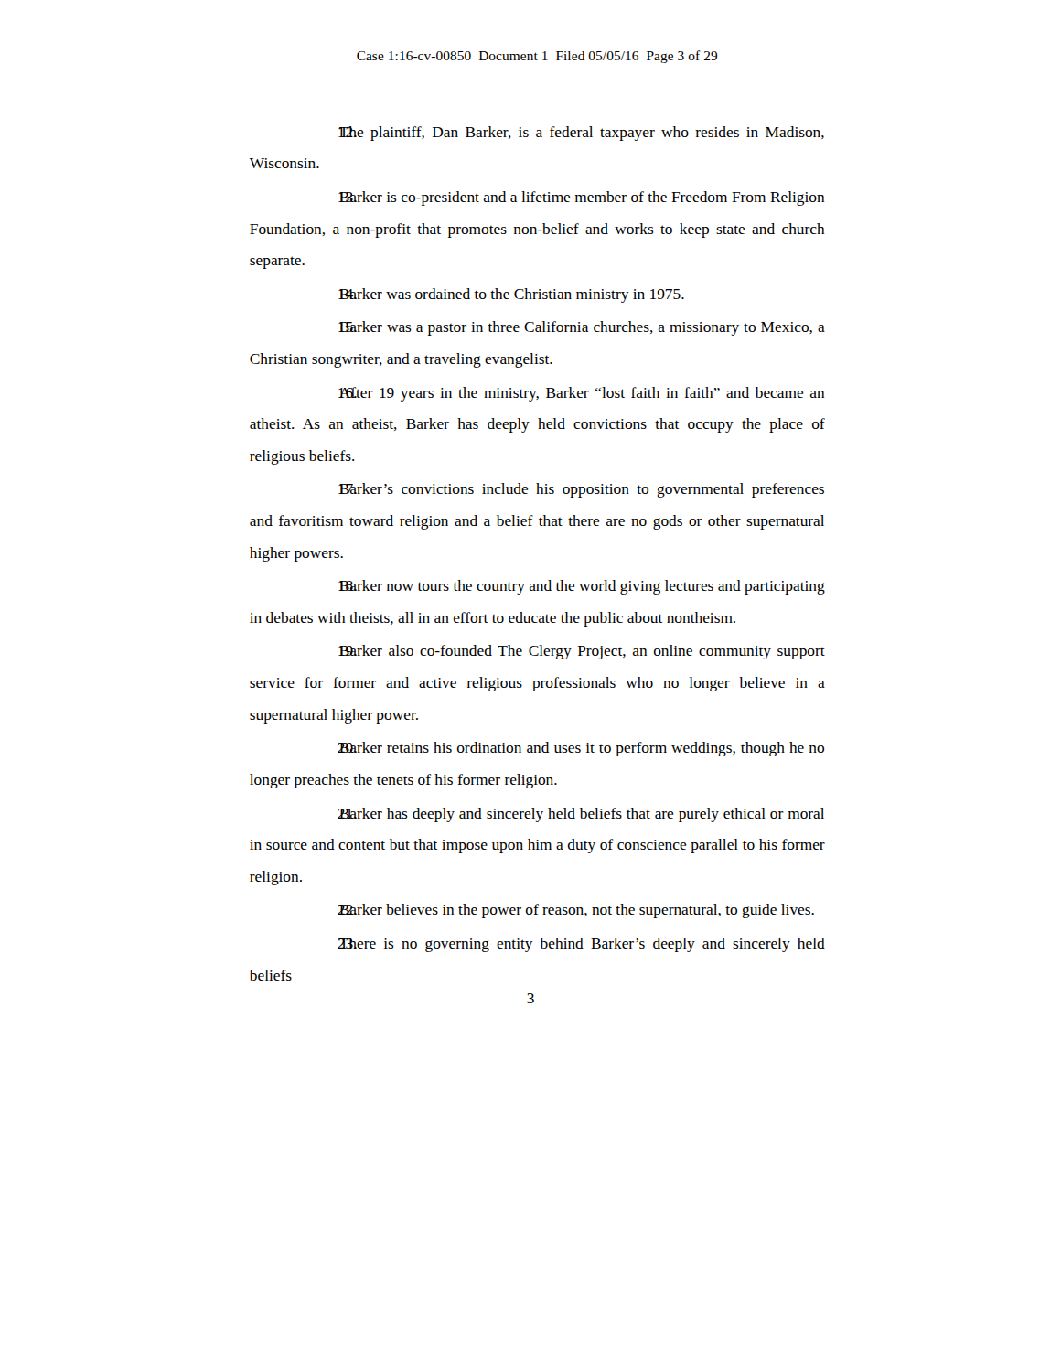Case 1:16-cv-00850 Document 1 Filed 05/05/16 Page 3 of 29
12. The plaintiff, Dan Barker, is a federal taxpayer who resides in Madison, Wisconsin.
13. Barker is co-president and a lifetime member of the Freedom From Religion Foundation, a non-profit that promotes non-belief and works to keep state and church separate.
14. Barker was ordained to the Christian ministry in 1975.
15. Barker was a pastor in three California churches, a missionary to Mexico, a Christian songwriter, and a traveling evangelist.
16. After 19 years in the ministry, Barker “lost faith in faith” and became an atheist. As an atheist, Barker has deeply held convictions that occupy the place of religious beliefs.
17. Barker’s convictions include his opposition to governmental preferences and favoritism toward religion and a belief that there are no gods or other supernatural higher powers.
18. Barker now tours the country and the world giving lectures and participating in debates with theists, all in an effort to educate the public about nontheism.
19. Barker also co-founded The Clergy Project, an online community support service for former and active religious professionals who no longer believe in a supernatural higher power.
20. Barker retains his ordination and uses it to perform weddings, though he no longer preaches the tenets of his former religion.
21. Barker has deeply and sincerely held beliefs that are purely ethical or moral in source and content but that impose upon him a duty of conscience parallel to his former religion.
22. Barker believes in the power of reason, not the supernatural, to guide lives.
23. There is no governing entity behind Barker’s deeply and sincerely held beliefs
3